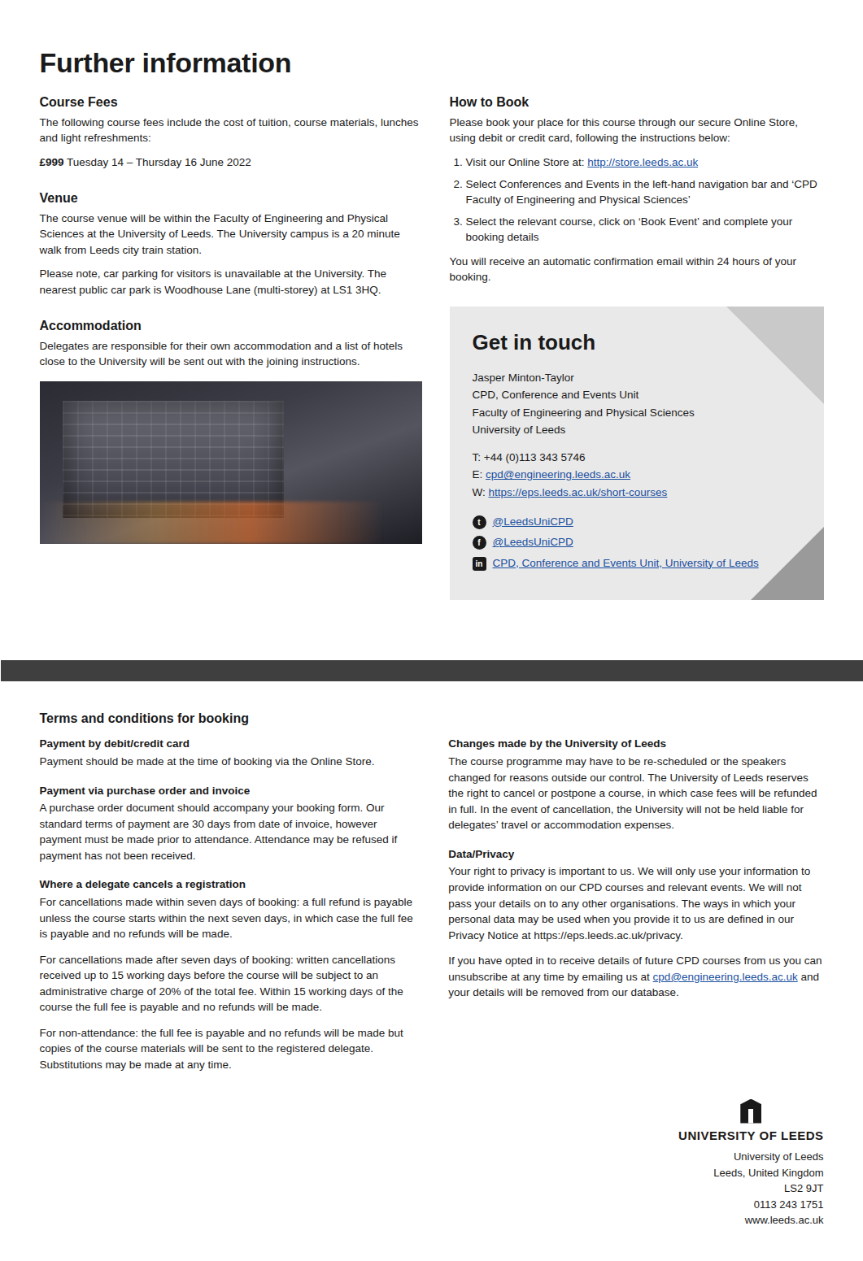Further information
Course Fees
The following course fees include the cost of tuition, course materials, lunches and light refreshments:
£999 Tuesday 14 – Thursday 16 June 2022
Venue
The course venue will be within the Faculty of Engineering and Physical Sciences at the University of Leeds. The University campus is a 20 minute walk from Leeds city train station.
Please note, car parking for visitors is unavailable at the University. The nearest public car park is Woodhouse Lane (multi-storey) at LS1 3HQ.
Accommodation
Delegates are responsible for their own accommodation and a list of hotels close to the University will be sent out with the joining instructions.
How to Book
Please book your place for this course through our secure Online Store, using debit or credit card, following the instructions below:
Visit our Online Store at: http://store.leeds.ac.uk
Select Conferences and Events in the left-hand navigation bar and ‘CPD Faculty of Engineering and Physical Sciences’
Select the relevant course, click on ‘Book Event’ and complete your booking details
You will receive an automatic confirmation email within 24 hours of your booking.
Get in touch
Jasper Minton-Taylor
CPD, Conference and Events Unit
Faculty of Engineering and Physical Sciences
University of Leeds
T: +44 (0)113 343 5746
E: cpd@engineering.leeds.ac.uk
W: https://eps.leeds.ac.uk/short-courses
t@LeedsUniCPD
f@LeedsUniCPD
in CPD, Conference and Events Unit, University of Leeds
Terms and conditions for booking
Payment by debit/credit card
Payment should be made at the time of booking via the Online Store.
Payment via purchase order and invoice
A purchase order document should accompany your booking form. Our standard terms of payment are 30 days from date of invoice, however payment must be made prior to attendance. Attendance may be refused if payment has not been received.
Where a delegate cancels a registration
For cancellations made within seven days of booking: a full refund is payable unless the course starts within the next seven days, in which case the full fee is payable and no refunds will be made.
For cancellations made after seven days of booking: written cancellations received up to 15 working days before the course will be subject to an administrative charge of 20% of the total fee. Within 15 working days of the course the full fee is payable and no refunds will be made.
For non-attendance: the full fee is payable and no refunds will be made but copies of the course materials will be sent to the registered delegate. Substitutions may be made at any time.
Changes made by the University of Leeds
The course programme may have to be re-scheduled or the speakers changed for reasons outside our control. The University of Leeds reserves the right to cancel or postpone a course, in which case fees will be refunded in full. In the event of cancellation, the University will not be held liable for delegates’ travel or accommodation expenses.
Data/Privacy
Your right to privacy is important to us. We will only use your information to provide information on our CPD courses and relevant events. We will not pass your details on to any other organisations. The ways in which your personal data may be used when you provide it to us are defined in our Privacy Notice at https://eps.leeds.ac.uk/privacy.
If you have opted in to receive details of future CPD courses from us you can unsubscribe at any time by emailing us at cpd@engineering.leeds.ac.uk and your details will be removed from our database.
UNIVERSITY OF LEEDS
University of Leeds
Leeds, United Kingdom
LS2 9JT
0113 243 1751
www.leeds.ac.uk